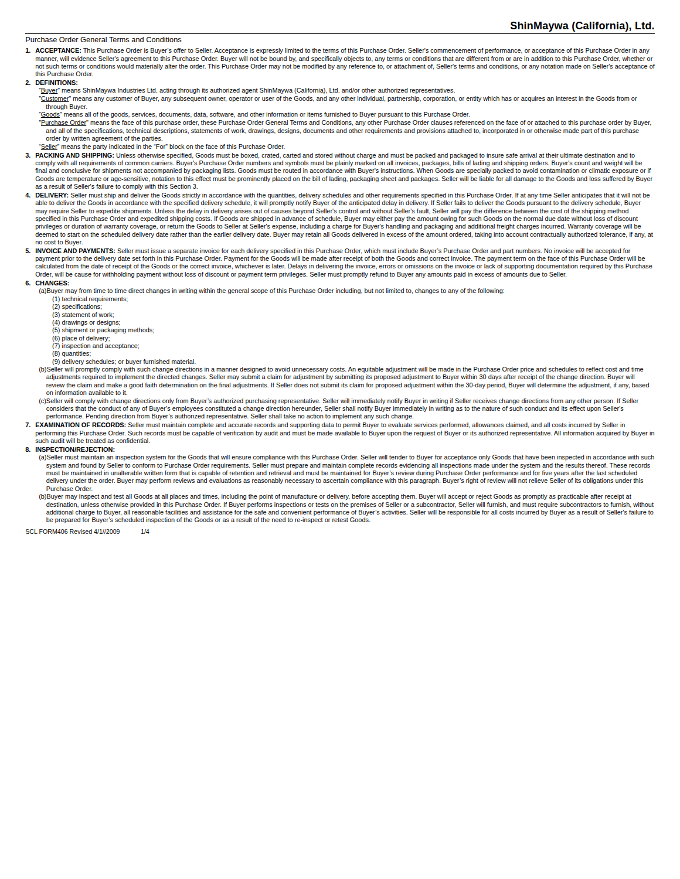ShinMaywa (California), Ltd.
Purchase Order General Terms and Conditions
1. ACCEPTANCE: This Purchase Order is Buyer’s offer to Seller. Acceptance is expressly limited to the terms of this Purchase Order. Seller's commencement of performance, or acceptance of this Purchase Order in any manner, will evidence Seller's agreement to this Purchase Order. Buyer will not be bound by, and specifically objects to, any terms or conditions that are different from or are in addition to this Purchase Order, whether or not such terms or conditions would materially alter the order. This Purchase Order may not be modified by any reference to, or attachment of, Seller's terms and conditions, or any notation made on Seller's acceptance of this Purchase Order.
2. DEFINITIONS:
“Buyer” means ShinMaywa Industries Ltd. acting through its authorized agent ShinMaywa (California), Ltd. and/or other authorized representatives.
"Customer" means any customer of Buyer, any subsequent owner, operator or user of the Goods, and any other individual, partnership, corporation, or entity which has or acquires an interest in the Goods from or through Buyer.
“Goods” means all of the goods, services, documents, data, software, and other information or items furnished to Buyer pursuant to this Purchase Order.
"Purchase Order" means the face of this purchase order, these Purchase Order General Terms and Conditions, any other Purchase Order clauses referenced on the face of or attached to this purchase order by Buyer, and all of the specifications, technical descriptions, statements of work, drawings, designs, documents and other requirements and provisions attached to, incorporated in or otherwise made part of this purchase order by written agreement of the parties.
“Seller” means the party indicated in the “For” block on the face of this Purchase Order.
3. PACKING AND SHIPPING: Unless otherwise specified, Goods must be boxed, crated, carted and stored without charge and must be packed and packaged to insure safe arrival at their ultimate destination and to comply with all requirements of common carriers. Buyer's Purchase Order numbers and symbols must be plainly marked on all invoices, packages, bills of lading and shipping orders. Buyer's count and weight will be final and conclusive for shipments not accompanied by packaging lists. Goods must be routed in accordance with Buyer's instructions. When Goods are specially packed to avoid contamination or climatic exposure or if Goods are temperature or age-sensitive, notation to this effect must be prominently placed on the bill of lading, packaging sheet and packages. Seller will be liable for all damage to the Goods and loss suffered by Buyer as a result of Seller's failure to comply with this Section 3.
4. DELIVERY: Seller must ship and deliver the Goods strictly in accordance with the quantities, delivery schedules and other requirements specified in this Purchase Order. If at any time Seller anticipates that it will not be able to deliver the Goods in accordance with the specified delivery schedule, it will promptly notify Buyer of the anticipated delay in delivery. If Seller fails to deliver the Goods pursuant to the delivery schedule, Buyer may require Seller to expedite shipments. Unless the delay in delivery arises out of causes beyond Seller's control and without Seller's fault, Seller will pay the difference between the cost of the shipping method specified in this Purchase Order and expedited shipping costs. If Goods are shipped in advance of schedule, Buyer may either pay the amount owing for such Goods on the normal due date without loss of discount privileges or duration of warranty coverage, or return the Goods to Seller at Seller's expense, including a charge for Buyer's handling and packaging and additional freight charges incurred. Warranty coverage will be deemed to start on the scheduled delivery date rather than the earlier delivery date. Buyer may retain all Goods delivered in excess of the amount ordered, taking into account contractually authorized tolerance, if any, at no cost to Buyer.
5. INVOICE AND PAYMENTS: Seller must issue a separate invoice for each delivery specified in this Purchase Order, which must include Buyer’s Purchase Order and part numbers. No invoice will be accepted for payment prior to the delivery date set forth in this Purchase Order. Payment for the Goods will be made after receipt of both the Goods and correct invoice. The payment term on the face of this Purchase Order will be calculated from the date of receipt of the Goods or the correct invoice, whichever is later. Delays in delivering the invoice, errors or omissions on the invoice or lack of supporting documentation required by this Purchase Order, will be cause for withholding payment without loss of discount or payment term privileges. Seller must promptly refund to Buyer any amounts paid in excess of amounts due to Seller.
6. CHANGES:
(a)Buyer may from time to time direct changes in writing within the general scope of this Purchase Order including, but not limited to, changes to any of the following:
(1) technical requirements;
(2) specifications;
(3) statement of work;
(4) drawings or designs;
(5) shipment or packaging methods;
(6) place of delivery;
(7) inspection and acceptance;
(8) quantities;
(9) delivery schedules; or buyer furnished material.
(b)Seller will promptly comply with such change directions in a manner designed to avoid unnecessary costs. An equitable adjustment will be made in the Purchase Order price and schedules to reflect cost and time adjustments required to implement the directed changes. Seller may submit a claim for adjustment by submitting its proposed adjustment to Buyer within 30 days after receipt of the change direction. Buyer will review the claim and make a good faith determination on the final adjustments. If Seller does not submit its claim for proposed adjustment within the 30-day period, Buyer will determine the adjustment, if any, based on information available to it.
(c)Seller will comply with change directions only from Buyer’s authorized purchasing representative. Seller will immediately notify Buyer in writing if Seller receives change directions from any other person. If Seller considers that the conduct of any of Buyer’s employees constituted a change direction hereunder, Seller shall notify Buyer immediately in writing as to the nature of such conduct and its effect upon Seller's performance. Pending direction from Buyer’s authorized representative. Seller shall take no action to implement any such change.
7. EXAMINATION OF RECORDS: Seller must maintain complete and accurate records and supporting data to permit Buyer to evaluate services performed, allowances claimed, and all costs incurred by Seller in performing this Purchase Order. Such records must be capable of verification by audit and must be made available to Buyer upon the request of Buyer or its authorized representative. All information acquired by Buyer in such audit will be treated as confidential.
8. INSPECTION/REJECTION:
(a)Seller must maintain an inspection system for the Goods that will ensure compliance with this Purchase Order. Seller will tender to Buyer for acceptance only Goods that have been inspected in accordance with such system and found by Seller to conform to Purchase Order requirements. Seller must prepare and maintain complete records evidencing all inspections made under the system and the results thereof. These records must be maintained in unalterable written form that is capable of retention and retrieval and must be maintained for Buyer’s review during Purchase Order performance and for five years after the last scheduled delivery under the order. Buyer may perform reviews and evaluations as reasonably necessary to ascertain compliance with this paragraph. Buyer’s right of review will not relieve Seller of its obligations under this Purchase Order.
(b)Buyer may inspect and test all Goods at all places and times, including the point of manufacture or delivery, before accepting them. Buyer will accept or reject Goods as promptly as practicable after receipt at destination, unless otherwise provided in this Purchase Order. If Buyer performs inspections or tests on the premises of Seller or a subcontractor, Seller will furnish, and must require subcontractors to furnish, without additional charge to Buyer, all reasonable facilities and assistance for the safe and convenient performance of Buyer’s activities. Seller will be responsible for all costs incurred by Buyer as a result of Seller's failure to be prepared for Buyer’s scheduled inspection of the Goods or as a result of the need to re-inspect or retest Goods.
SCL FORM406 Revised 4/1//2009 1/4